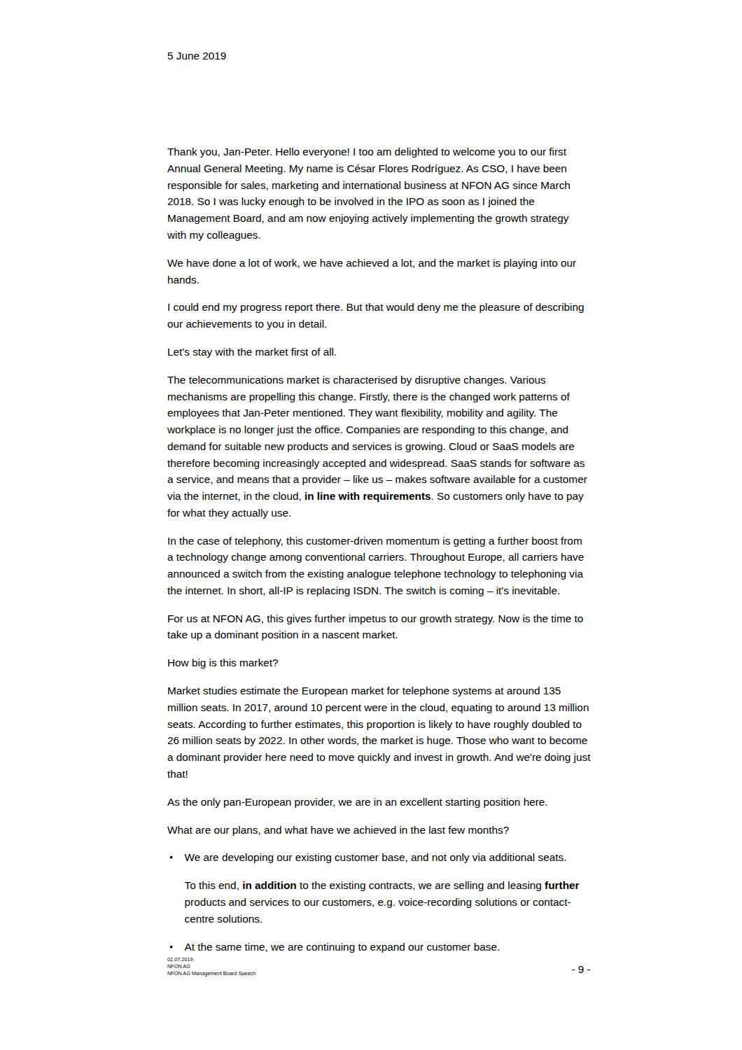5 June 2019
Thank you, Jan-Peter. Hello everyone! I too am delighted to welcome you to our first Annual General Meeting. My name is César Flores Rodríguez. As CSO, I have been responsible for sales, marketing and international business at NFON AG since March 2018. So I was lucky enough to be involved in the IPO as soon as I joined the Management Board, and am now enjoying actively implementing the growth strategy with my colleagues.
We have done a lot of work, we have achieved a lot, and the market is playing into our hands.
I could end my progress report there. But that would deny me the pleasure of describing our achievements to you in detail.
Let's stay with the market first of all.
The telecommunications market is characterised by disruptive changes. Various mechanisms are propelling this change. Firstly, there is the changed work patterns of employees that Jan-Peter mentioned. They want flexibility, mobility and agility. The workplace is no longer just the office. Companies are responding to this change, and demand for suitable new products and services is growing. Cloud or SaaS models are therefore becoming increasingly accepted and widespread. SaaS stands for software as a service, and means that a provider – like us – makes software available for a customer via the internet, in the cloud, in line with requirements. So customers only have to pay for what they actually use.
In the case of telephony, this customer-driven momentum is getting a further boost from a technology change among conventional carriers. Throughout Europe, all carriers have announced a switch from the existing analogue telephone technology to telephoning via the internet. In short, all-IP is replacing ISDN. The switch is coming – it's inevitable.
For us at NFON AG, this gives further impetus to our growth strategy. Now is the time to take up a dominant position in a nascent market.
How big is this market?
Market studies estimate the European market for telephone systems at around 135 million seats. In 2017, around 10 percent were in the cloud, equating to around 13 million seats. According to further estimates, this proportion is likely to have roughly doubled to 26 million seats by 2022. In other words, the market is huge. Those who want to become a dominant provider here need to move quickly and invest in growth. And we're doing just that!
As the only pan-European provider, we are in an excellent starting position here.
What are our plans, and what have we achieved in the last few months?
We are developing our existing customer base, and not only via additional seats.
To this end, in addition to the existing contracts, we are selling and leasing further products and services to our customers, e.g. voice-recording solutions or contact-centre solutions.
At the same time, we are continuing to expand our customer base.
02.07.2019
NFON AG
NFON AG Management Board Speech
- 9 -